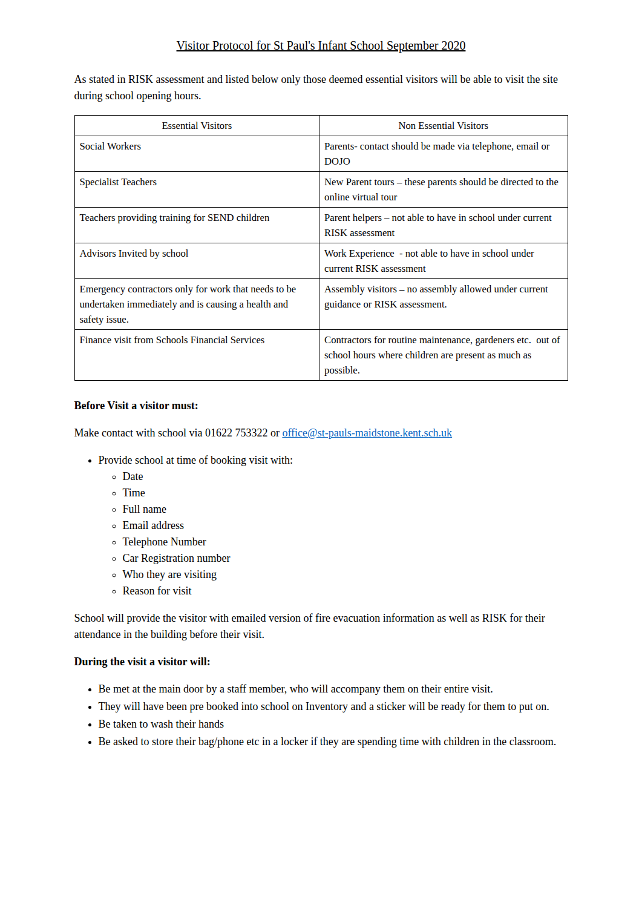Visitor Protocol for St Paul's Infant School September 2020
As stated in RISK assessment and listed below only those deemed essential visitors will be able to visit the site during school opening hours.
| Essential Visitors | Non Essential Visitors |
| --- | --- |
| Social Workers | Parents- contact should be made via telephone, email or DOJO |
| Specialist Teachers | New Parent tours – these parents should be directed to the online virtual tour |
| Teachers providing training for SEND children | Parent helpers – not able to have in school under current RISK assessment |
| Advisors Invited by school | Work Experience - not able to have in school under current RISK assessment |
| Emergency contractors only for work that needs to be undertaken immediately and is causing a health and safety issue. | Assembly visitors – no assembly allowed under current guidance or RISK assessment. |
| Finance visit from Schools Financial Services | Contractors for routine maintenance, gardeners etc. out of school hours where children are present as much as possible. |
Before Visit a visitor must:
Make contact with school via 01622 753322 or office@st-pauls-maidstone.kent.sch.uk
Provide school at time of booking visit with:
Date
Time
Full name
Email address
Telephone Number
Car Registration number
Who they are visiting
Reason for visit
School will provide the visitor with emailed version of fire evacuation information as well as RISK for their attendance in the building before their visit.
During the visit a visitor will:
Be met at the main door by a staff member, who will accompany them on their entire visit.
They will have been pre booked into school on Inventory and a sticker will be ready for them to put on.
Be taken to wash their hands
Be asked to store their bag/phone etc in a locker if they are spending time with children in the classroom.